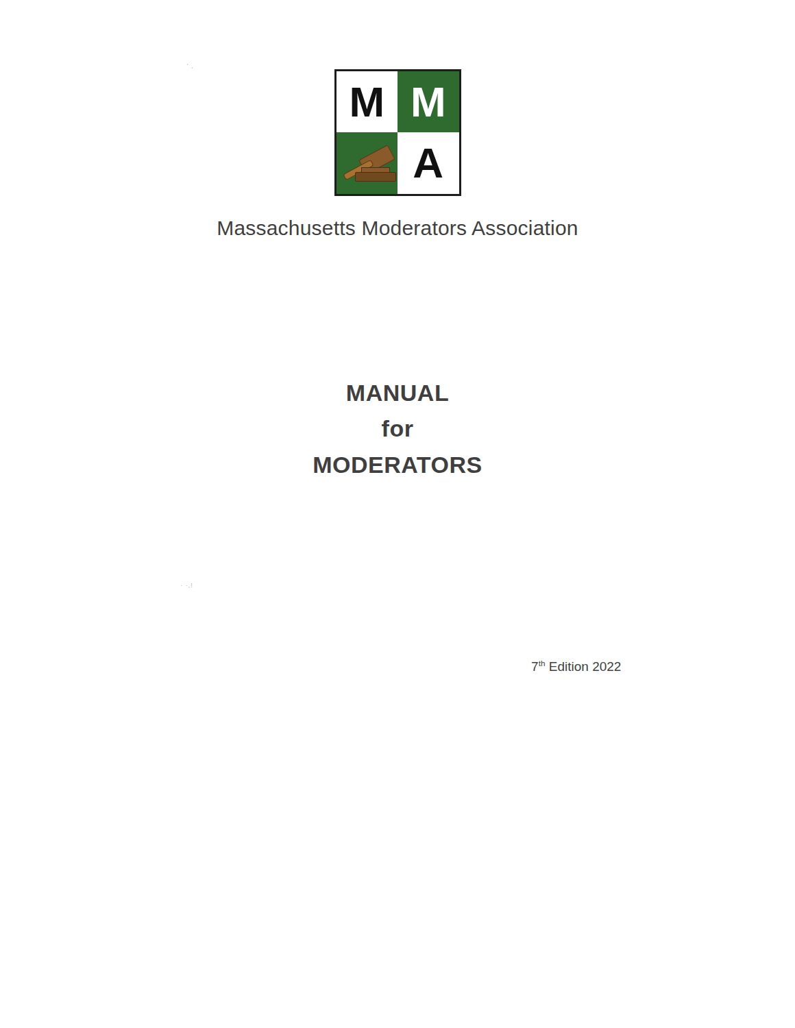' , · ·,!
M
M
A
Massachusetts Moderators Association
MANUAL
for
MODERATORS
7th Edition 2022